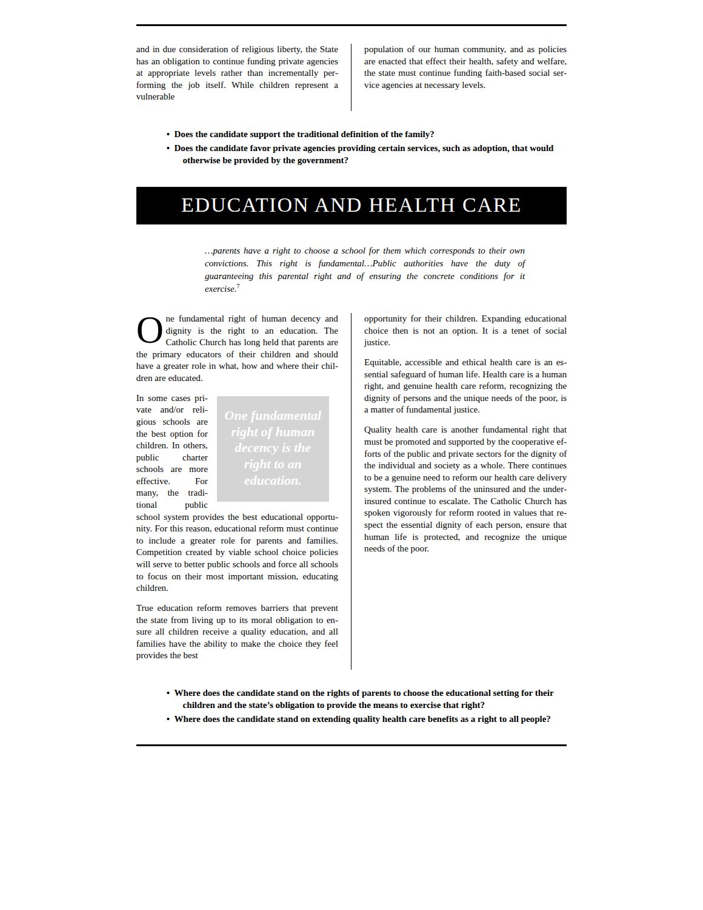and in due consideration of religious liberty, the State has an obligation to continue funding private agencies at appropriate levels rather than incrementally performing the job itself. While children represent a vulnerable
population of our human community, and as policies are enacted that effect their health, safety and welfare, the state must continue funding faith-based social service agencies at necessary levels.
Does the candidate support the traditional definition of the family?
Does the candidate favor private agencies providing certain services, such as adoption, that would otherwise be provided by the government?
EDUCATION AND HEALTH CARE
…parents have a right to choose a school for them which corresponds to their own convictions. This right is fundamental…Public authorities have the duty of guaranteeing this parental right and of ensuring the concrete conditions for it exercise.7
One fundamental right of human decency and dignity is the right to an education. The Catholic Church has long held that parents are the primary educators of their children and should have a greater role in what, how and where their children are educated.
One fundamental right of human decency is the right to an education.
In some cases private and/or religious schools are the best option for children. In others, public charter schools are more effective. For many, the traditional public school system provides the best educational opportunity. For this reason, educational reform must continue to include a greater role for parents and families. Competition created by viable school choice policies will serve to better public schools and force all schools to focus on their most important mission, educating children.
True education reform removes barriers that prevent the state from living up to its moral obligation to ensure all children receive a quality education, and all families have the ability to make the choice they feel provides the best
opportunity for their children. Expanding educational choice then is not an option. It is a tenet of social justice.
Equitable, accessible and ethical health care is an essential safeguard of human life. Health care is a human right, and genuine health care reform, recognizing the dignity of persons and the unique needs of the poor, is a matter of fundamental justice.
Quality health care is another fundamental right that must be promoted and supported by the cooperative efforts of the public and private sectors for the dignity of the individual and society as a whole. There continues to be a genuine need to reform our health care delivery system. The problems of the uninsured and the underinsured continue to escalate. The Catholic Church has spoken vigorously for reform rooted in values that respect the essential dignity of each person, ensure that human life is protected, and recognize the unique needs of the poor.
Where does the candidate stand on the rights of parents to choose the educational setting for their children and the state’s obligation to provide the means to exercise that right?
Where does the candidate stand on extending quality health care benefits as a right to all people?